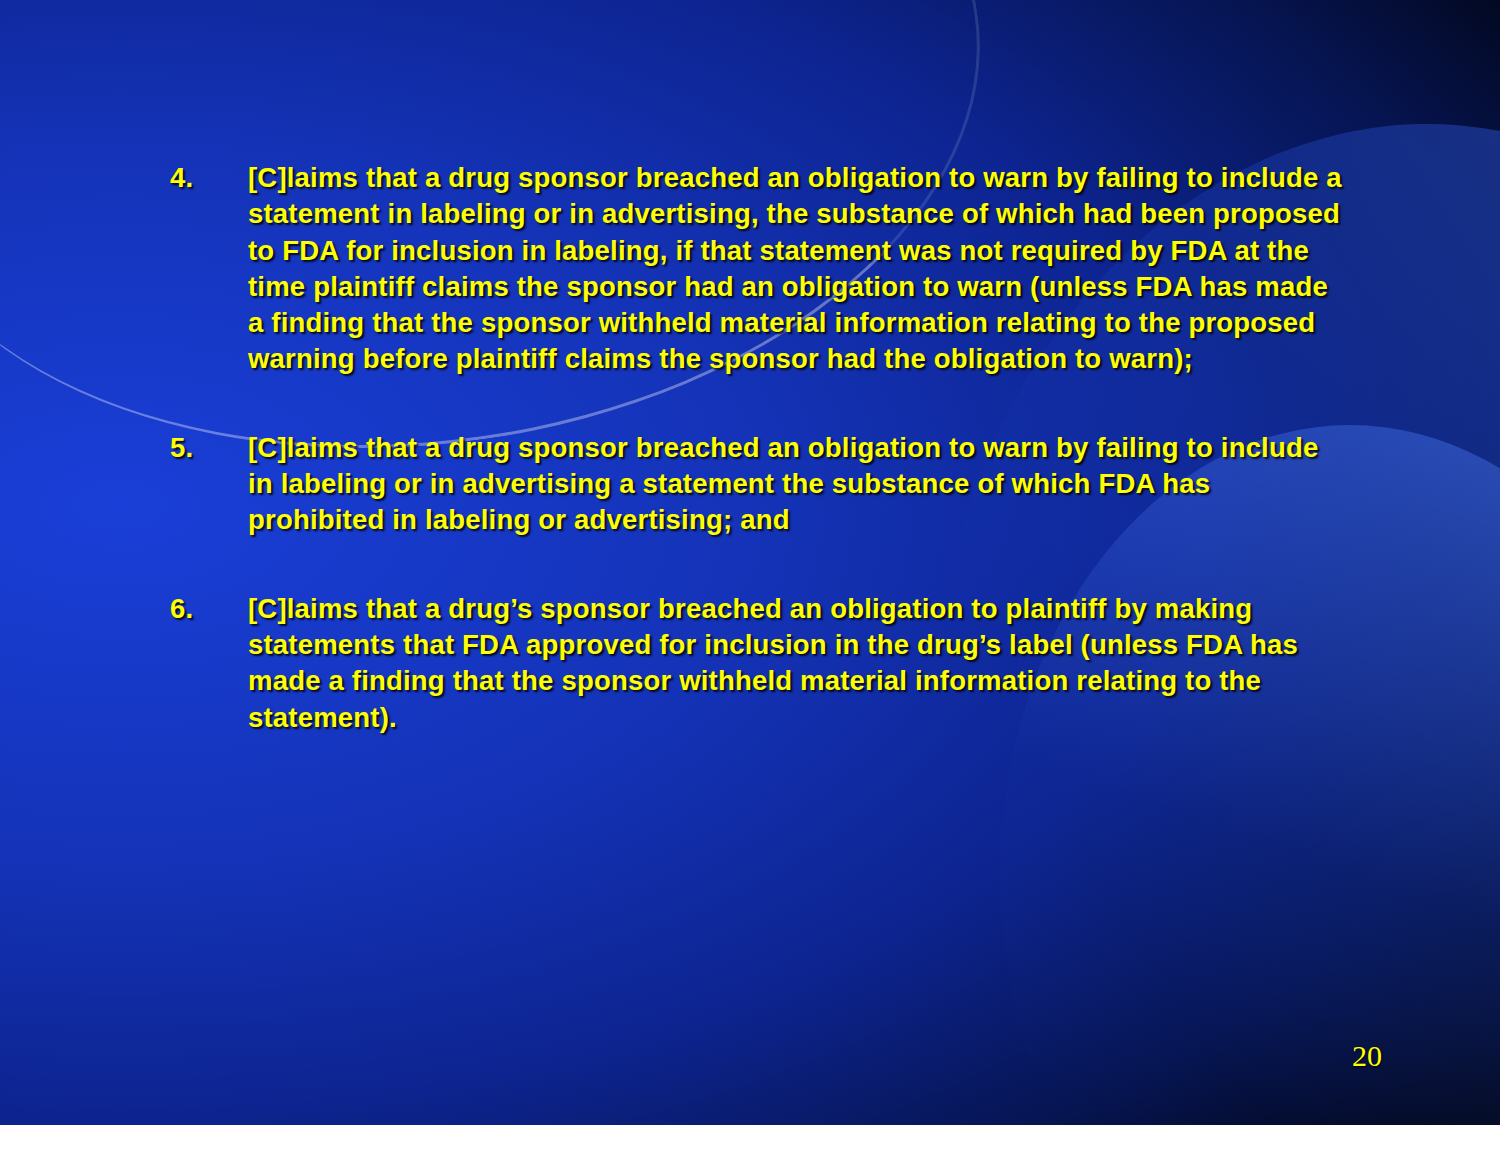4. [C]laims that a drug sponsor breached an obligation to warn by failing to include a statement in labeling or in advertising, the substance of which had been proposed to FDA for inclusion in labeling, if that statement was not required by FDA at the time plaintiff claims the sponsor had an obligation to warn (unless FDA has made a finding that the sponsor withheld material information relating to the proposed warning before plaintiff claims the sponsor had the obligation to warn);
5. [C]laims that a drug sponsor breached an obligation to warn by failing to include in labeling or in advertising a statement the substance of which FDA has prohibited in labeling or advertising; and
6. [C]laims that a drug’s sponsor breached an obligation to plaintiff by making statements that FDA approved for inclusion in the drug’s label (unless FDA has made a finding that the sponsor withheld material information relating to the statement).
20